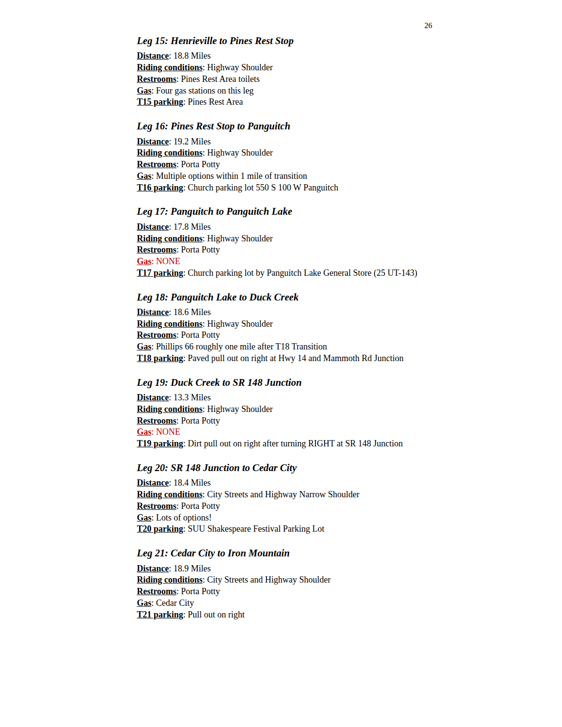26
Leg 15: Henrieville to Pines Rest Stop
Distance: 18.8 Miles
Riding conditions: Highway Shoulder
Restrooms: Pines Rest Area toilets
Gas: Four gas stations on this leg
T15 parking: Pines Rest Area
Leg 16: Pines Rest Stop to Panguitch
Distance: 19.2 Miles
Riding conditions: Highway Shoulder
Restrooms: Porta Potty
Gas: Multiple options within 1 mile of transition
T16 parking: Church parking lot 550 S 100 W Panguitch
Leg 17: Panguitch to Panguitch Lake
Distance: 17.8 Miles
Riding conditions: Highway Shoulder
Restrooms: Porta Potty
Gas: NONE
T17 parking: Church parking lot by Panguitch Lake General Store (25 UT-143)
Leg 18: Panguitch Lake to Duck Creek
Distance: 18.6 Miles
Riding conditions: Highway Shoulder
Restrooms: Porta Potty
Gas: Phillips 66 roughly one mile after T18 Transition
T18 parking: Paved pull out on right at Hwy 14 and Mammoth Rd Junction
Leg 19: Duck Creek to SR 148 Junction
Distance: 13.3 Miles
Riding conditions: Highway Shoulder
Restrooms: Porta Potty
Gas: NONE
T19 parking: Dirt pull out on right after turning RIGHT at SR 148 Junction
Leg 20: SR 148 Junction to Cedar City
Distance: 18.4 Miles
Riding conditions: City Streets and Highway Narrow Shoulder
Restrooms: Porta Potty
Gas: Lots of options!
T20 parking: SUU Shakespeare Festival Parking Lot
Leg 21: Cedar City to Iron Mountain
Distance: 18.9 Miles
Riding conditions: City Streets and Highway Shoulder
Restrooms: Porta Potty
Gas: Cedar City
T21 parking: Pull out on right